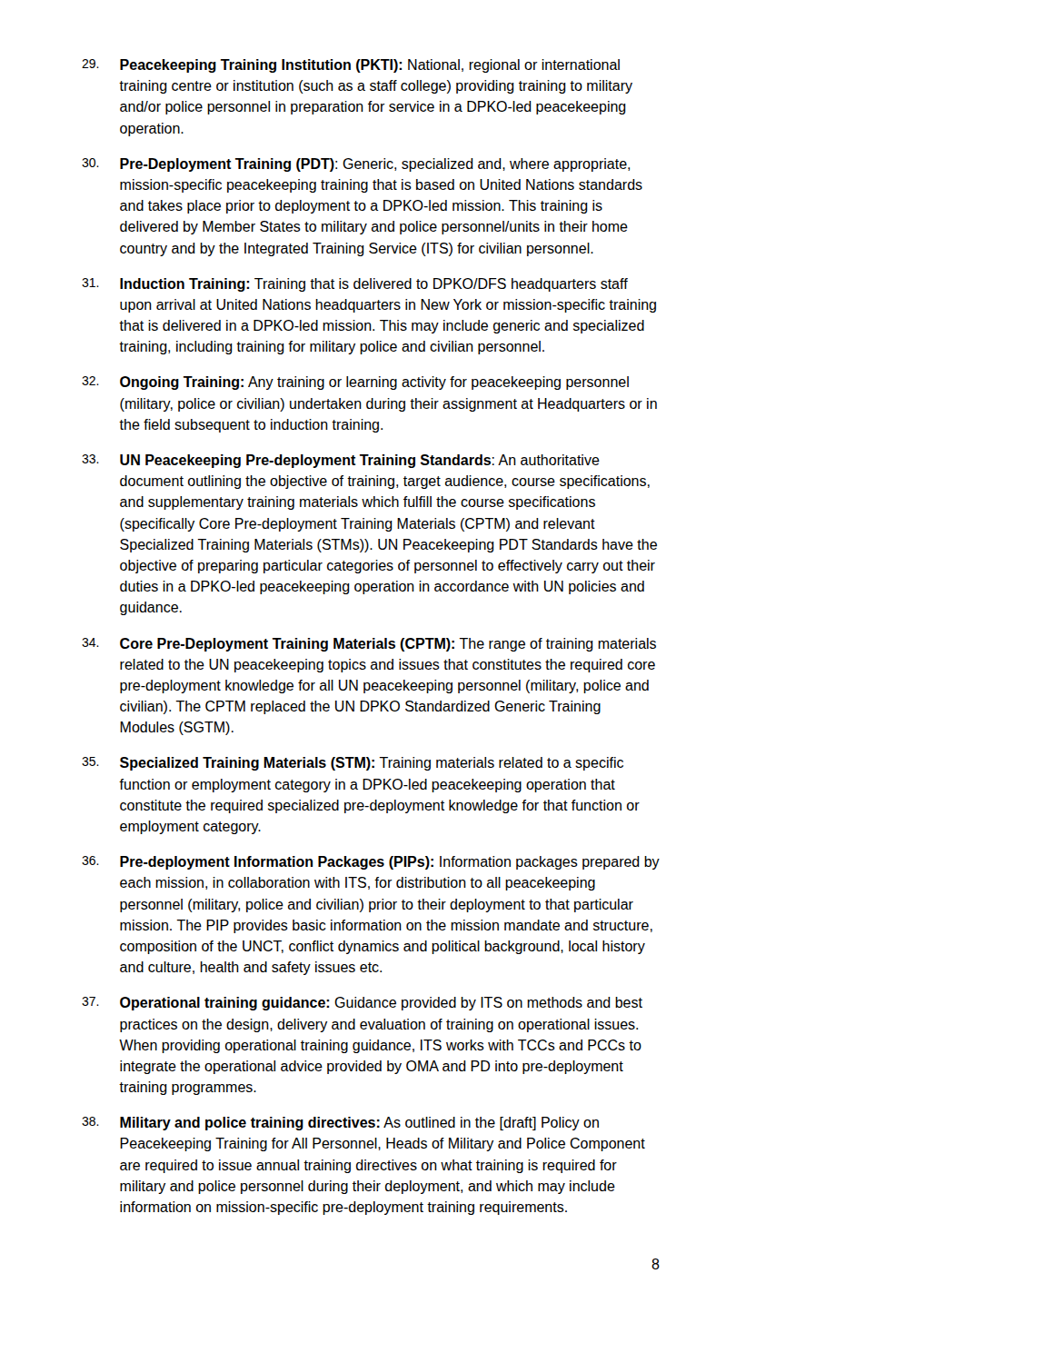29. Peacekeeping Training Institution (PKTI): National, regional or international training centre or institution (such as a staff college) providing training to military and/or police personnel in preparation for service in a DPKO-led peacekeeping operation.
30. Pre-Deployment Training (PDT): Generic, specialized and, where appropriate, mission-specific peacekeeping training that is based on United Nations standards and takes place prior to deployment to a DPKO-led mission. This training is delivered by Member States to military and police personnel/units in their home country and by the Integrated Training Service (ITS) for civilian personnel.
31. Induction Training: Training that is delivered to DPKO/DFS headquarters staff upon arrival at United Nations headquarters in New York or mission-specific training that is delivered in a DPKO-led mission. This may include generic and specialized training, including training for military police and civilian personnel.
32. Ongoing Training: Any training or learning activity for peacekeeping personnel (military, police or civilian) undertaken during their assignment at Headquarters or in the field subsequent to induction training.
33. UN Peacekeeping Pre-deployment Training Standards: An authoritative document outlining the objective of training, target audience, course specifications, and supplementary training materials which fulfill the course specifications (specifically Core Pre-deployment Training Materials (CPTM) and relevant Specialized Training Materials (STMs)). UN Peacekeeping PDT Standards have the objective of preparing particular categories of personnel to effectively carry out their duties in a DPKO-led peacekeeping operation in accordance with UN policies and guidance.
34. Core Pre-Deployment Training Materials (CPTM): The range of training materials related to the UN peacekeeping topics and issues that constitutes the required core pre-deployment knowledge for all UN peacekeeping personnel (military, police and civilian). The CPTM replaced the UN DPKO Standardized Generic Training Modules (SGTM).
35. Specialized Training Materials (STM): Training materials related to a specific function or employment category in a DPKO-led peacekeeping operation that constitute the required specialized pre-deployment knowledge for that function or employment category.
36. Pre-deployment Information Packages (PIPs): Information packages prepared by each mission, in collaboration with ITS, for distribution to all peacekeeping personnel (military, police and civilian) prior to their deployment to that particular mission. The PIP provides basic information on the mission mandate and structure, composition of the UNCT, conflict dynamics and political background, local history and culture, health and safety issues etc.
37. Operational training guidance: Guidance provided by ITS on methods and best practices on the design, delivery and evaluation of training on operational issues. When providing operational training guidance, ITS works with TCCs and PCCs to integrate the operational advice provided by OMA and PD into pre-deployment training programmes.
38. Military and police training directives: As outlined in the [draft] Policy on Peacekeeping Training for All Personnel, Heads of Military and Police Component are required to issue annual training directives on what training is required for military and police personnel during their deployment, and which may include information on mission-specific pre-deployment training requirements.
8